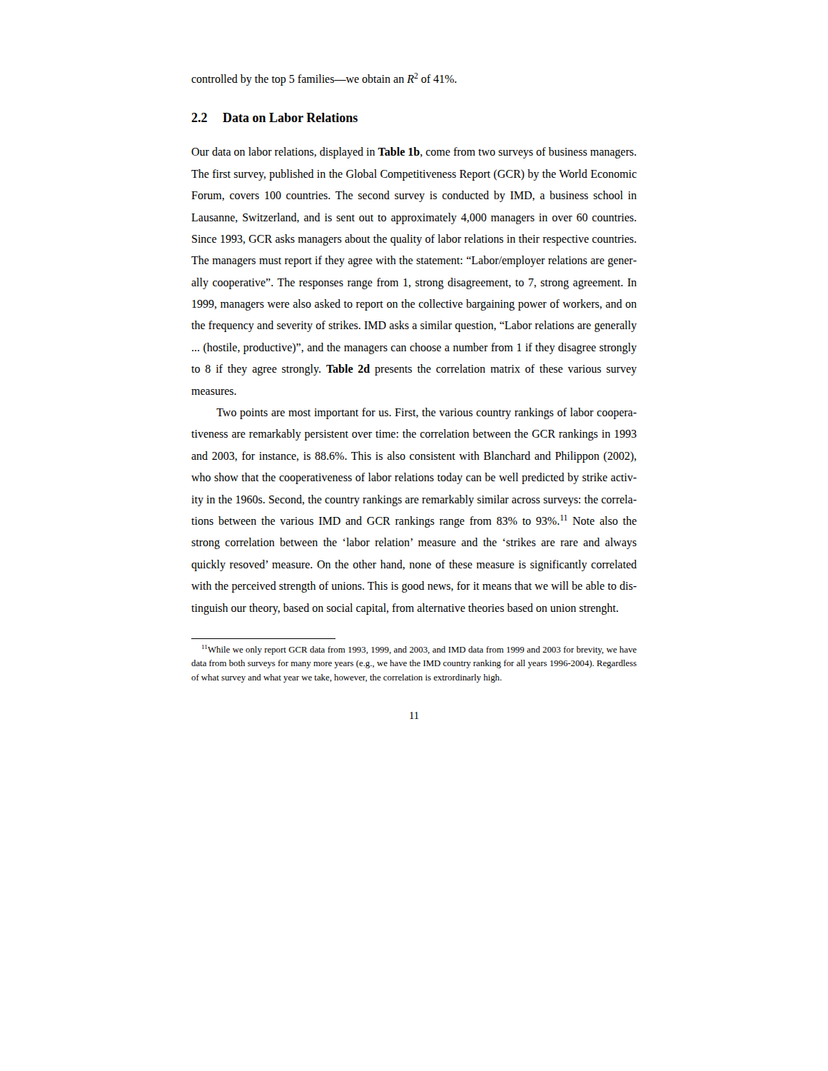controlled by the top 5 families—we obtain an R2 of 41%.
2.2 Data on Labor Relations
Our data on labor relations, displayed in Table 1b, come from two surveys of business managers. The first survey, published in the Global Competitiveness Report (GCR) by the World Economic Forum, covers 100 countries. The second survey is conducted by IMD, a business school in Lausanne, Switzerland, and is sent out to approximately 4,000 managers in over 60 countries. Since 1993, GCR asks managers about the quality of labor relations in their respective countries. The managers must report if they agree with the statement: “Labor/employer relations are generally cooperative”. The responses range from 1, strong disagreement, to 7, strong agreement. In 1999, managers were also asked to report on the collective bargaining power of workers, and on the frequency and severity of strikes. IMD asks a similar question, “Labor relations are generally ... (hostile, productive)”, and the managers can choose a number from 1 if they disagree strongly to 8 if they agree strongly. Table 2d presents the correlation matrix of these various survey measures.
Two points are most important for us. First, the various country rankings of labor cooperativeness are remarkably persistent over time: the correlation between the GCR rankings in 1993 and 2003, for instance, is 88.6%. This is also consistent with Blanchard and Philippon (2002), who show that the cooperativeness of labor relations today can be well predicted by strike activity in the 1960s. Second, the country rankings are remarkably similar across surveys: the correlations between the various IMD and GCR rankings range from 83% to 93%.11 Note also the strong correlation between the ‘labor relation’ measure and the ‘strikes are rare and always quickly resoved’ measure. On the other hand, none of these measure is significantly correlated with the perceived strength of unions. This is good news, for it means that we will be able to distinguish our theory, based on social capital, from alternative theories based on union strenght.
11While we only report GCR data from 1993, 1999, and 2003, and IMD data from 1999 and 2003 for brevity, we have data from both surveys for many more years (e.g., we have the IMD country ranking for all years 1996-2004). Regardless of what survey and what year we take, however, the correlation is extrordinarly high.
11